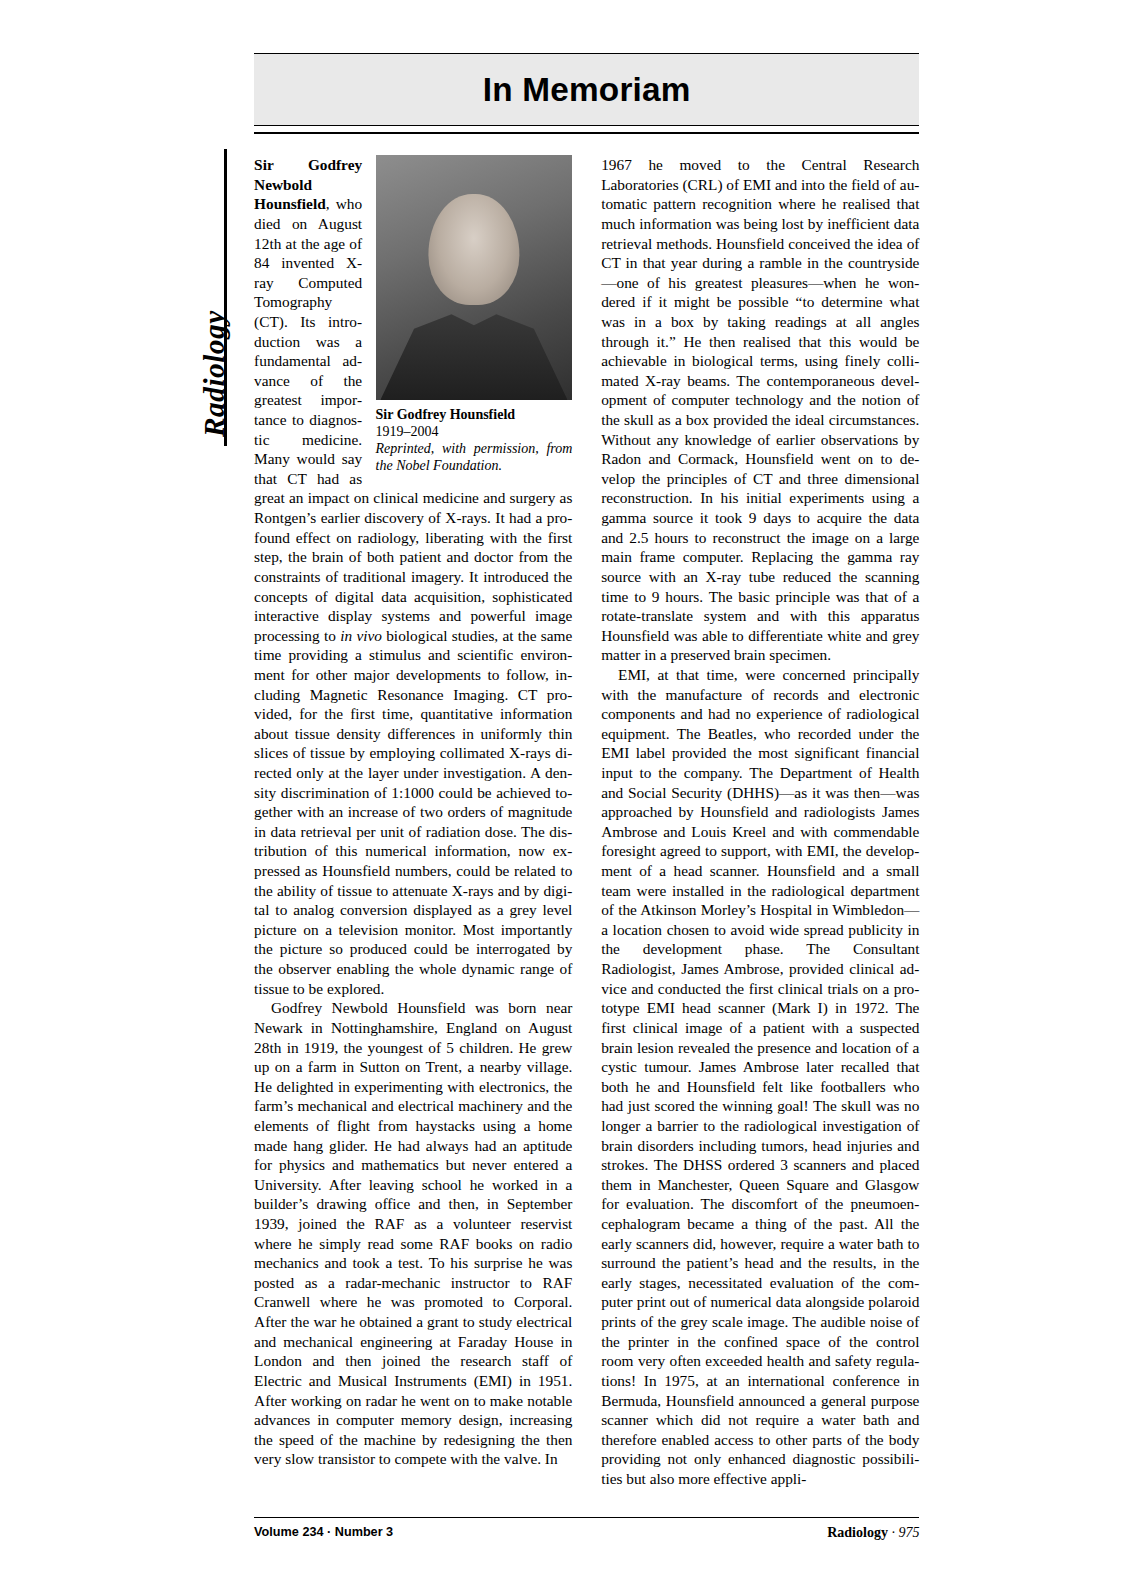In Memoriam
Radiology
Sir Godfrey Hounsfield 1919–2004 Reprinted, with permission, from the Nobel Foundation.
Sir Godfrey Newbold Hounsfield, who died on August 12th at the age of 84 invented X-ray Computed Tomography (CT). Its introduction was a fundamental advance of the greatest importance to diagnostic medicine. Many would say that CT had as great an impact on clinical medicine and surgery as Rontgen’s earlier discovery of X-rays. It had a profound effect on radiology, liberating with the first step, the brain of both patient and doctor from the constraints of traditional imagery. It introduced the concepts of digital data acquisition, sophisticated interactive display systems and powerful image processing to in vivo biological studies, at the same time providing a stimulus and scientific environment for other major developments to follow, including Magnetic Resonance Imaging. CT provided, for the first time, quantitative information about tissue density differences in uniformly thin slices of tissue by employing collimated X-rays directed only at the layer under investigation. A density discrimination of 1:1000 could be achieved together with an increase of two orders of magnitude in data retrieval per unit of radiation dose. The distribution of this numerical information, now expressed as Hounsfield numbers, could be related to the ability of tissue to attenuate X-rays and by digital to analog conversion displayed as a grey level picture on a television monitor. Most importantly the picture so produced could be interrogated by the observer enabling the whole dynamic range of tissue to be explored.
Godfrey Newbold Hounsfield was born near Newark in Nottinghamshire, England on August 28th in 1919, the youngest of 5 children. He grew up on a farm in Sutton on Trent, a nearby village. He delighted in experimenting with electronics, the farm’s mechanical and electrical machinery and the elements of flight from haystacks using a home made hang glider. He had always had an aptitude for physics and mathematics but never entered a University. After leaving school he worked in a builder’s drawing office and then, in September 1939, joined the RAF as a volunteer reservist where he simply read some RAF books on radio mechanics and took a test. To his surprise he was posted as a radar-mechanic instructor to RAF Cranwell where he was promoted to Corporal. After the war he obtained a grant to study electrical and mechanical engineering at Faraday House in London and then joined the research staff of Electric and Musical Instruments (EMI) in 1951. After working on radar he went on to make notable advances in computer memory design, increasing the speed of the machine by redesigning the then very slow transistor to compete with the valve. In
1967 he moved to the Central Research Laboratories (CRL) of EMI and into the field of automatic pattern recognition where he realised that much information was being lost by inefficient data retrieval methods. Hounsfield conceived the idea of CT in that year during a ramble in the countryside—one of his greatest pleasures—when he wondered if it might be possible “to determine what was in a box by taking readings at all angles through it.” He then realised that this would be achievable in biological terms, using finely collimated X-ray beams. The contemporaneous development of computer technology and the notion of the skull as a box provided the ideal circumstances. Without any knowledge of earlier observations by Radon and Cormack, Hounsfield went on to develop the principles of CT and three dimensional reconstruction. In his initial experiments using a gamma source it took 9 days to acquire the data and 2.5 hours to reconstruct the image on a large main frame computer. Replacing the gamma ray source with an X-ray tube reduced the scanning time to 9 hours. The basic principle was that of a rotate-translate system and with this apparatus Hounsfield was able to differentiate white and grey matter in a preserved brain specimen.
EMI, at that time, were concerned principally with the manufacture of records and electronic components and had no experience of radiological equipment. The Beatles, who recorded under the EMI label provided the most significant financial input to the company. The Department of Health and Social Security (DHHS)—as it was then—was approached by Hounsfield and radiologists James Ambrose and Louis Kreel and with commendable foresight agreed to support, with EMI, the development of a head scanner. Hounsfield and a small team were installed in the radiological department of the Atkinson Morley’s Hospital in Wimbledon—a location chosen to avoid wide spread publicity in the development phase. The Consultant Radiologist, James Ambrose, provided clinical advice and conducted the first clinical trials on a prototype EMI head scanner (Mark I) in 1972. The first clinical image of a patient with a suspected brain lesion revealed the presence and location of a cystic tumour. James Ambrose later recalled that both he and Hounsfield felt like footballers who had just scored the winning goal! The skull was no longer a barrier to the radiological investigation of brain disorders including tumors, head injuries and strokes. The DHSS ordered 3 scanners and placed them in Manchester, Queen Square and Glasgow for evaluation. The discomfort of the pneumoencephalogram became a thing of the past. All the early scanners did, however, require a water bath to surround the patient’s head and the results, in the early stages, necessitated evaluation of the computer print out of numerical data alongside polaroid prints of the grey scale image. The audible noise of the printer in the confined space of the control room very often exceeded health and safety regulations! In 1975, at an international conference in Bermuda, Hounsfield announced a general purpose scanner which did not require a water bath and therefore enabled access to other parts of the body providing not only enhanced diagnostic possibilities but also more effective appli-
Volume 234 · Number 3
Radiology · 975